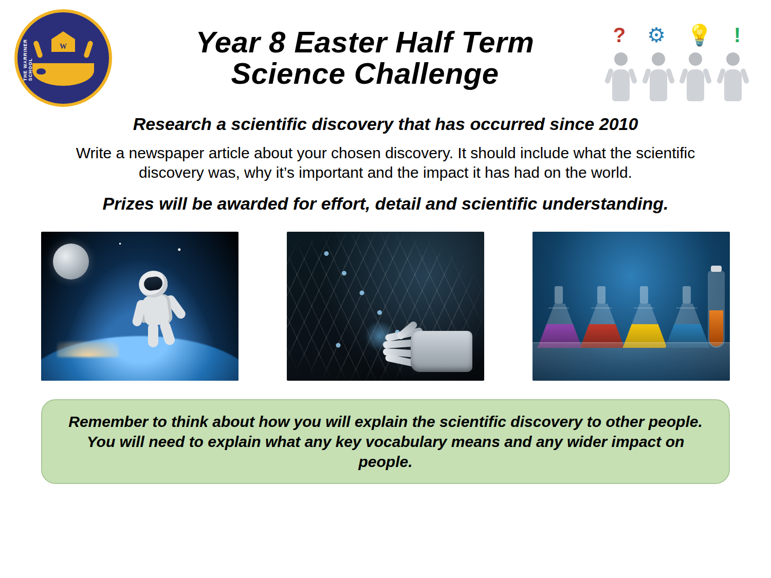THE WARRINER SCHOOL
Year 8 Easter Half Term
Science Challenge
? ⚙ 💡 !
Research a scientific discovery that has occurred since 2010
Write a newspaper article about your chosen discovery. It should include what the scientific discovery was, why it’s important and the impact it has had on the world.
Prizes will be awarded for effort, detail and scientific understanding.
Remember to think about how you will explain the scientific discovery to other people. You will need to explain what any key vocabulary means and any wider impact on people.